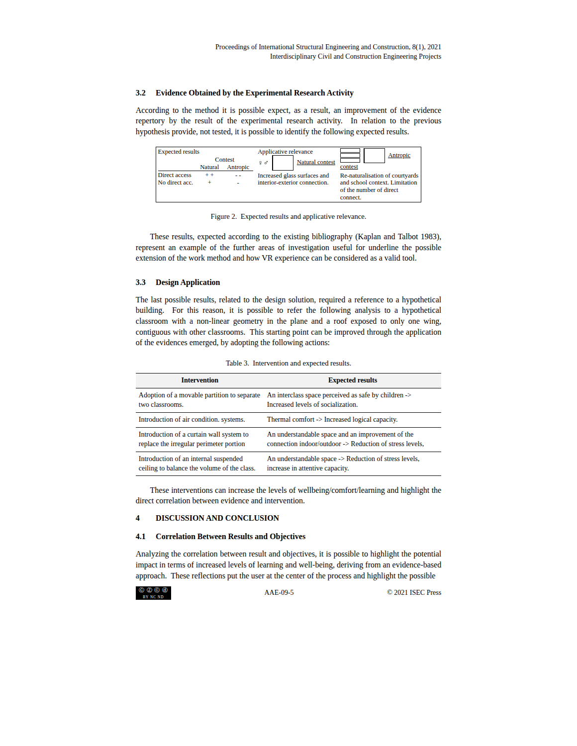Proceedings of International Structural Engineering and Construction, 8(1), 2021
Interdisciplinary Civil and Construction Engineering Projects
3.2 Evidence Obtained by the Experimental Research Activity
According to the method it is possible expect, as a result, an improvement of the evidence repertory by the result of the experimental research activity. In relation to the previous hypothesis provide, not tested, it is possible to identify the following expected results.
Expected results
| | Contest |
| | Natural | Antropic |
| Direct access | + + | - - |
| No direct acc. | + | - |
Applicative relevance
♀♂ Natural contest
Increased glass surfaces and interior-exterior connection.
Antropic contest
Re-naturalisation of courtyards and school context. Limitation of the number of direct connect.
Figure 2. Expected results and applicative relevance.
These results, expected according to the existing bibliography (Kaplan and Talbot 1983), represent an example of the further areas of investigation useful for underline the possible extension of the work method and how VR experience can be considered as a valid tool.
3.3 Design Application
The last possible results, related to the design solution, required a reference to a hypothetical building. For this reason, it is possible to refer the following analysis to a hypothetical classroom with a non-linear geometry in the plane and a roof exposed to only one wing, contiguous with other classrooms. This starting point can be improved through the application of the evidences emerged, by adopting the following actions:
Table 3. Intervention and expected results.
| Intervention | Expected results |
| --- | --- |
| Adoption of a movable partition to separate two classrooms. | An interclass space perceived as safe by children -> Increased levels of socialization. |
| Introduction of air condition. systems. | Thermal comfort -> Increased logical capacity. |
| Introduction of a curtain wall system to replace the irregular perimeter portion | An understandable space and an improvement of the connection indoor/outdoor -> Reduction of stress levels, |
| Introduction of an internal suspended ceiling to balance the volume of the class. | An understandable space -> Reduction of stress levels, increase in attentive capacity. |
These interventions can increase the levels of wellbeing/comfort/learning and highlight the direct correlation between evidence and intervention.
4 DISCUSSION AND CONCLUSION
4.1 Correlation Between Results and Objectives
Analyzing the correlation between result and objectives, it is possible to highlight the potential impact in terms of increased levels of learning and well-being, deriving from an evidence-based approach. These reflections put the user at the center of the process and highlight the possible
Ⓒ Ⓩ ⓒ ⓓ BY NC ND AAE-09-5 © 2021 ISEC Press